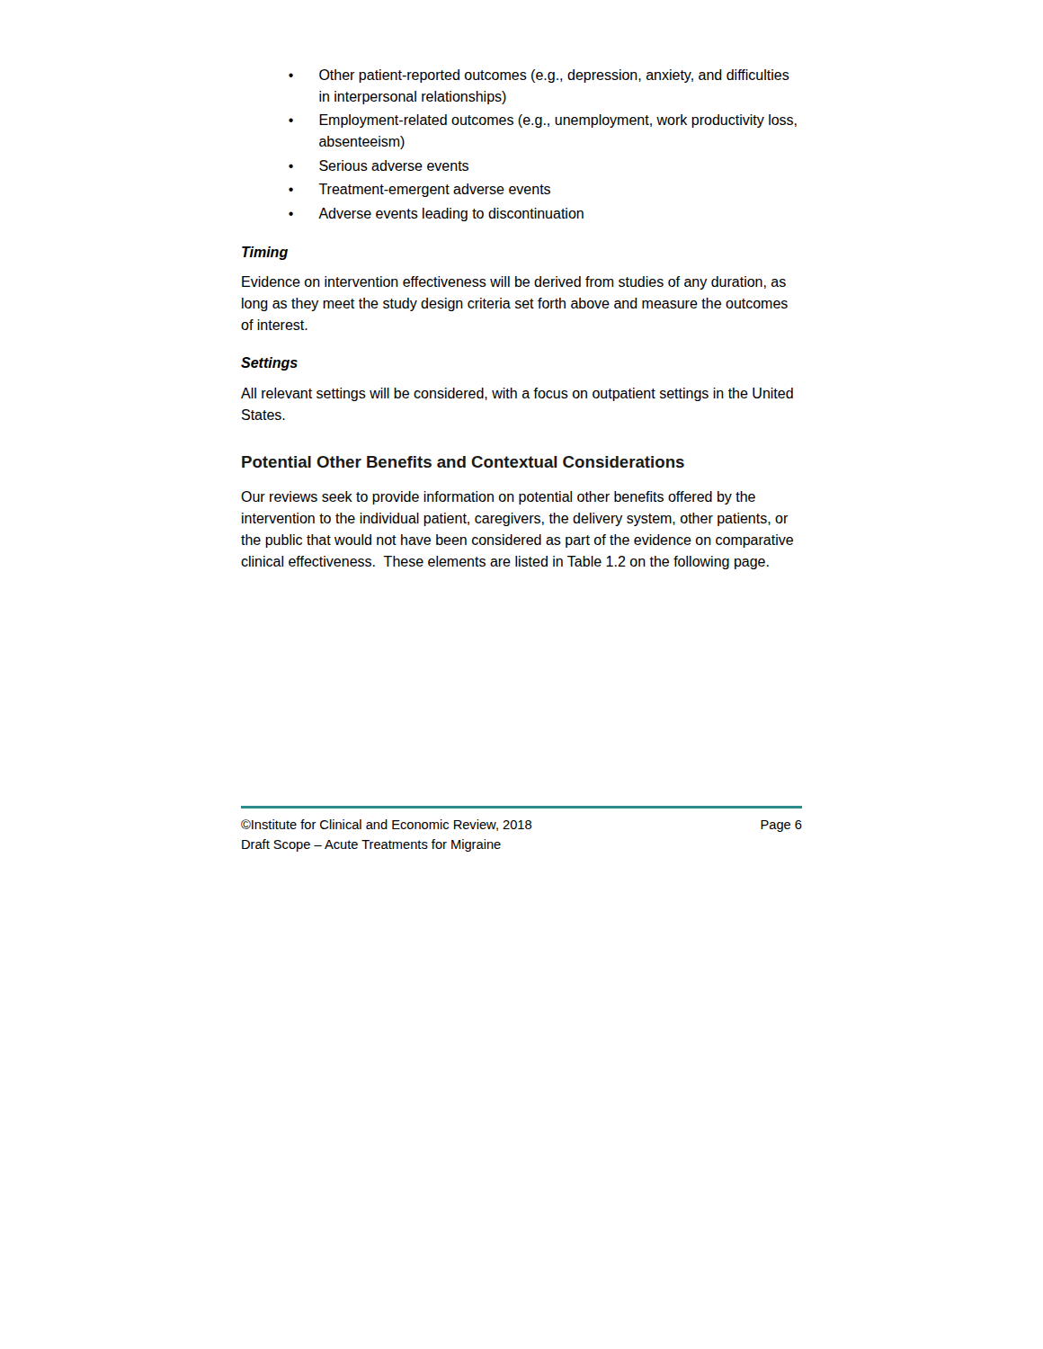Other patient-reported outcomes (e.g., depression, anxiety, and difficulties in interpersonal relationships)
Employment-related outcomes (e.g., unemployment, work productivity loss, absenteeism)
Serious adverse events
Treatment-emergent adverse events
Adverse events leading to discontinuation
Timing
Evidence on intervention effectiveness will be derived from studies of any duration, as long as they meet the study design criteria set forth above and measure the outcomes of interest.
Settings
All relevant settings will be considered, with a focus on outpatient settings in the United States.
Potential Other Benefits and Contextual Considerations
Our reviews seek to provide information on potential other benefits offered by the intervention to the individual patient, caregivers, the delivery system, other patients, or the public that would not have been considered as part of the evidence on comparative clinical effectiveness. These elements are listed in Table 1.2 on the following page.
| ©Institute for Clinical and Economic Review, 2018 | Page 6 |
| Draft Scope – Acute Treatments for Migraine | |